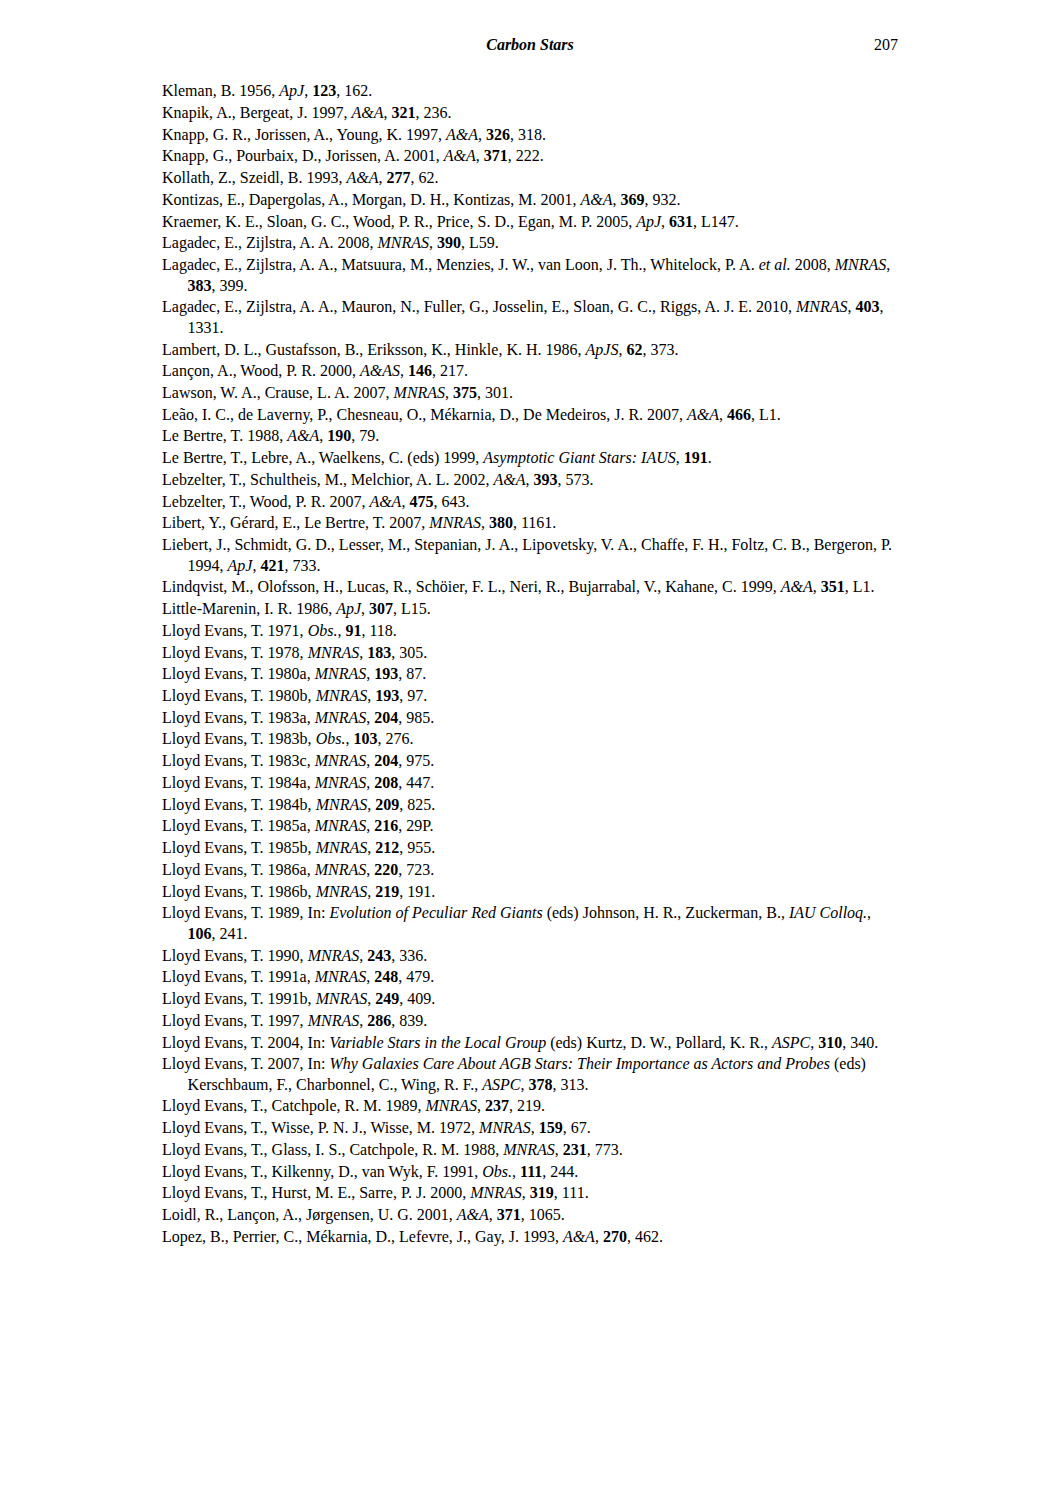Carbon Stars 207
Kleman, B. 1956, ApJ, 123, 162.
Knapik, A., Bergeat, J. 1997, A&A, 321, 236.
Knapp, G. R., Jorissen, A., Young, K. 1997, A&A, 326, 318.
Knapp, G., Pourbaix, D., Jorissen, A. 2001, A&A, 371, 222.
Kollath, Z., Szeidl, B. 1993, A&A, 277, 62.
Kontizas, E., Dapergolas, A., Morgan, D. H., Kontizas, M. 2001, A&A, 369, 932.
Kraemer, K. E., Sloan, G. C., Wood, P. R., Price, S. D., Egan, M. P. 2005, ApJ, 631, L147.
Lagadec, E., Zijlstra, A. A. 2008, MNRAS, 390, L59.
Lagadec, E., Zijlstra, A. A., Matsuura, M., Menzies, J. W., van Loon, J. Th., Whitelock, P. A. et al. 2008, MNRAS, 383, 399.
Lagadec, E., Zijlstra, A. A., Mauron, N., Fuller, G., Josselin, E., Sloan, G. C., Riggs, A. J. E. 2010, MNRAS, 403, 1331.
Lambert, D. L., Gustafsson, B., Eriksson, K., Hinkle, K. H. 1986, ApJS, 62, 373.
Lançon, A., Wood, P. R. 2000, A&AS, 146, 217.
Lawson, W. A., Crause, L. A. 2007, MNRAS, 375, 301.
Leão, I. C., de Laverny, P., Chesneau, O., Mékarnia, D., De Medeiros, J. R. 2007, A&A, 466, L1.
Le Bertre, T. 1988, A&A, 190, 79.
Le Bertre, T., Lebre, A., Waelkens, C. (eds) 1999, Asymptotic Giant Stars: IAUS, 191.
Lebzelter, T., Schultheis, M., Melchior, A. L. 2002, A&A, 393, 573.
Lebzelter, T., Wood, P. R. 2007, A&A, 475, 643.
Libert, Y., Gérard, E., Le Bertre, T. 2007, MNRAS, 380, 1161.
Liebert, J., Schmidt, G. D., Lesser, M., Stepanian, J. A., Lipovetsky, V. A., Chaffe, F. H., Foltz, C. B., Bergeron, P. 1994, ApJ, 421, 733.
Lindqvist, M., Olofsson, H., Lucas, R., Schöier, F. L., Neri, R., Bujarrabal, V., Kahane, C. 1999, A&A, 351, L1.
Little-Marenin, I. R. 1986, ApJ, 307, L15.
Lloyd Evans, T. 1971, Obs., 91, 118.
Lloyd Evans, T. 1978, MNRAS, 183, 305.
Lloyd Evans, T. 1980a, MNRAS, 193, 87.
Lloyd Evans, T. 1980b, MNRAS, 193, 97.
Lloyd Evans, T. 1983a, MNRAS, 204, 985.
Lloyd Evans, T. 1983b, Obs., 103, 276.
Lloyd Evans, T. 1983c, MNRAS, 204, 975.
Lloyd Evans, T. 1984a, MNRAS, 208, 447.
Lloyd Evans, T. 1984b, MNRAS, 209, 825.
Lloyd Evans, T. 1985a, MNRAS, 216, 29P.
Lloyd Evans, T. 1985b, MNRAS, 212, 955.
Lloyd Evans, T. 1986a, MNRAS, 220, 723.
Lloyd Evans, T. 1986b, MNRAS, 219, 191.
Lloyd Evans, T. 1989, In: Evolution of Peculiar Red Giants (eds) Johnson, H. R., Zuckerman, B., IAU Colloq., 106, 241.
Lloyd Evans, T. 1990, MNRAS, 243, 336.
Lloyd Evans, T. 1991a, MNRAS, 248, 479.
Lloyd Evans, T. 1991b, MNRAS, 249, 409.
Lloyd Evans, T. 1997, MNRAS, 286, 839.
Lloyd Evans, T. 2004, In: Variable Stars in the Local Group (eds) Kurtz, D. W., Pollard, K. R., ASPC, 310, 340.
Lloyd Evans, T. 2007, In: Why Galaxies Care About AGB Stars: Their Importance as Actors and Probes (eds) Kerschbaum, F., Charbonnel, C., Wing, R. F., ASPC, 378, 313.
Lloyd Evans, T., Catchpole, R. M. 1989, MNRAS, 237, 219.
Lloyd Evans, T., Wisse, P. N. J., Wisse, M. 1972, MNRAS, 159, 67.
Lloyd Evans, T., Glass, I. S., Catchpole, R. M. 1988, MNRAS, 231, 773.
Lloyd Evans, T., Kilkenny, D., van Wyk, F. 1991, Obs., 111, 244.
Lloyd Evans, T., Hurst, M. E., Sarre, P. J. 2000, MNRAS, 319, 111.
Loidl, R., Lançon, A., Jørgensen, U. G. 2001, A&A, 371, 1065.
Lopez, B., Perrier, C., Mékarnia, D., Lefevre, J., Gay, J. 1993, A&A, 270, 462.